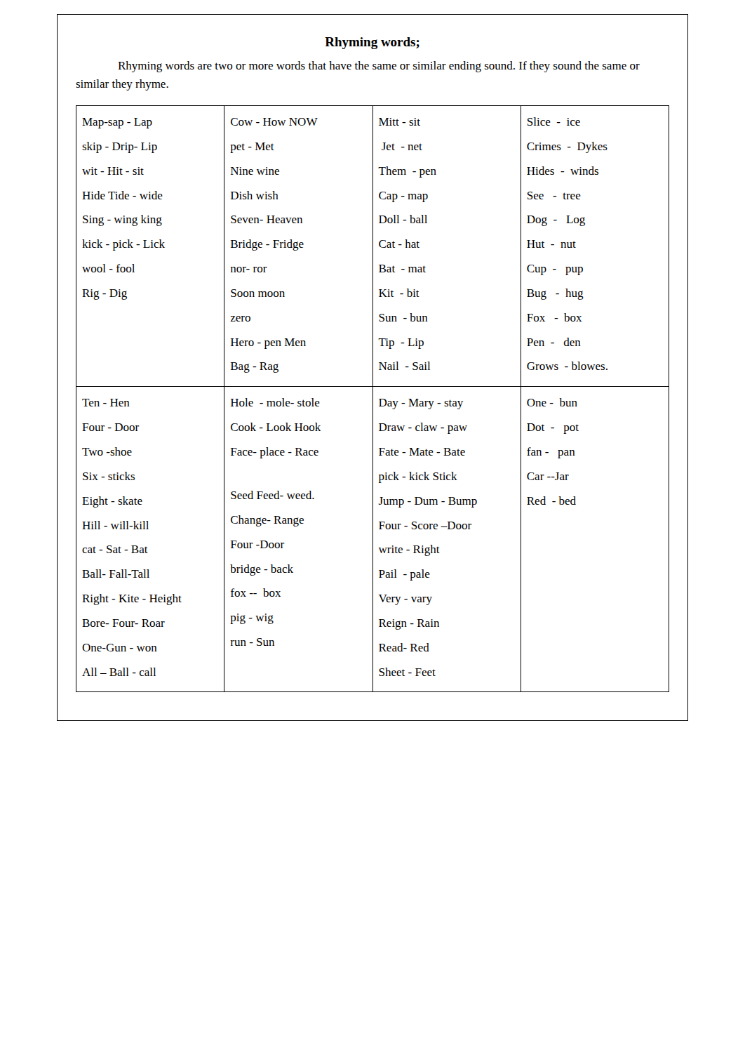Rhyming words;
Rhyming words are two or more words that have the same or similar ending sound. If they sound the same or similar they rhyme.
| Map-sap - Lap skip - Drip- Lip wit - Hit - sit Hide Tide - wide Sing - wing king kick - pick - Lick wool - fool Rig - Dig | Cow - How NOW pet - Met Nine wine Dish wish Seven- Heaven Bridge - Fridge nor- ror Soon moon zero Hero - pen Men Bag - Rag | Mitt - sit Jet - net Them - pen Cap - map Doll - ball Cat - hat Bat - mat Kit - bit Sun - bun Tip - Lip Nail - Sail | Slice - ice Crimes - Dykes Hides - winds See - tree Dog - Log Hut - nut Cup - pup Bug - hug Fox - box Pen - den Grows - blowes. |
| Ten - Hen Four - Door Two -shoe Six - sticks Eight - skate Hill - will-kill cat - Sat - Bat Ball- Fall-Tall Right - Kite - Height Bore- Four- Roar One-Gun - won All – Ball - call | Hole - mole- stole Cook - Look Hook Face- place - Race Seed Feed- weed. Change- Range Four -Door bridge - back fox -- box pig - wig run - Sun | Day - Mary - stay Draw - claw - paw Fate - Mate - Bate pick - kick Stick Jump - Dum - Bump Four - Score –Door write - Right Pail - pale Very - vary Reign - Rain Read- Red Sheet - Feet | One - bun Dot - pot fan - pan Car --Jar Red - bed |